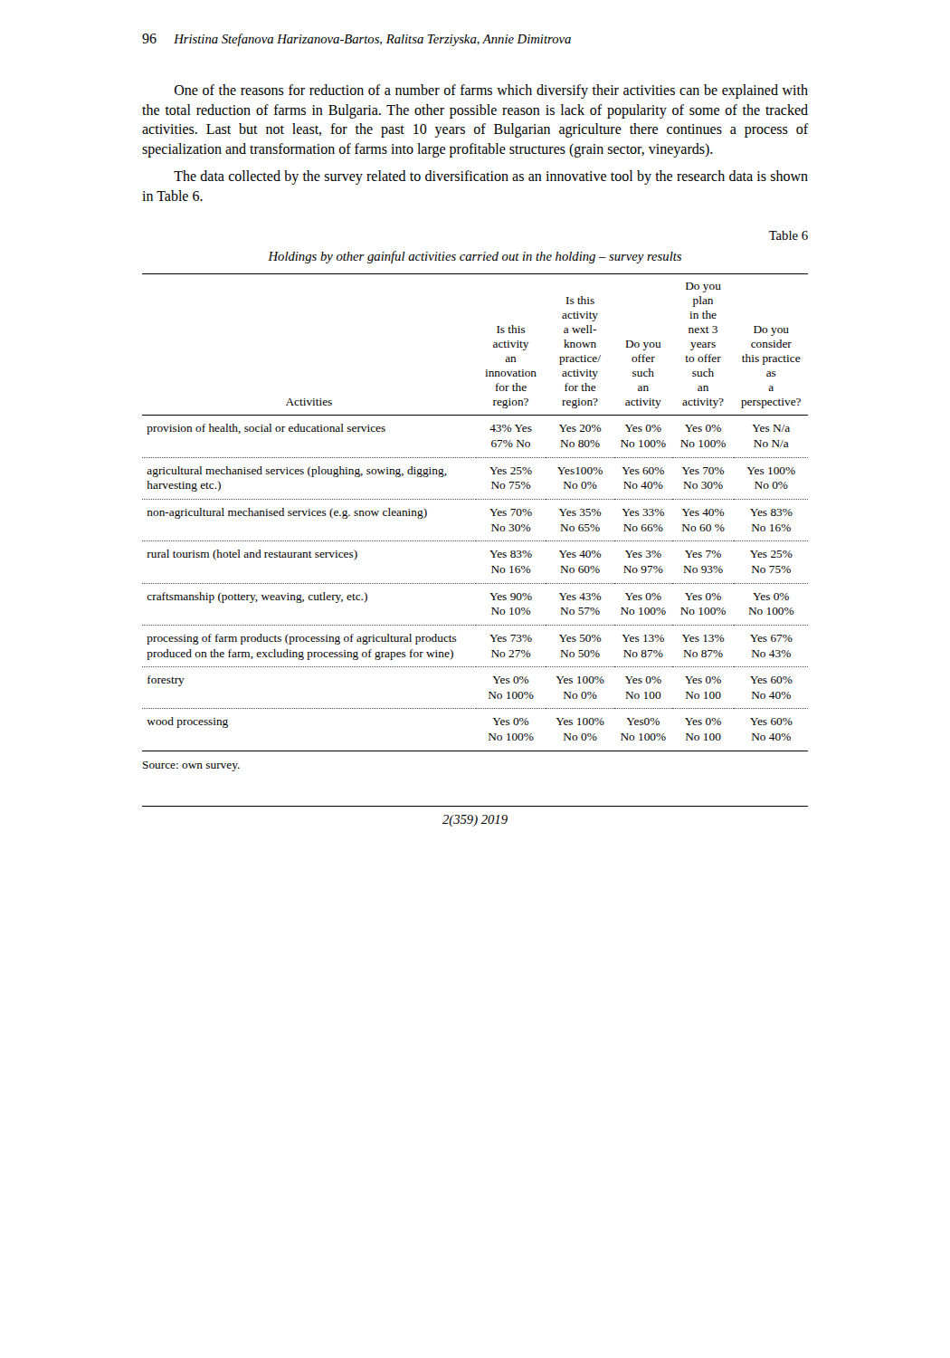96 Hristina Stefanova Harizanova-Bartos, Ralitsa Terziyska, Annie Dimitrova
One of the reasons for reduction of a number of farms which diversify their activities can be explained with the total reduction of farms in Bulgaria. The other possible reason is lack of popularity of some of the tracked activities. Last but not least, for the past 10 years of Bulgarian agriculture there continues a process of specialization and transformation of farms into large profitable structures (grain sector, vineyards).
The data collected by the survey related to diversification as an innovative tool by the research data is shown in Table 6.
Table 6
Holdings by other gainful activities carried out in the holding – survey results
| Activities | Is this activity an innovation for the region? | Is this activity a well-known practice/ activity for the region? | Do you offer such an activity | Do you plan in the next 3 years to offer such an activity? | Do you consider this practice as a perspective? |
| --- | --- | --- | --- | --- | --- |
| provision of health, social or educational services | 43% Yes 67% No | Yes 20% No 80% | Yes 0% No 100% | Yes 0% No 100% | Yes N/a No N/a |
| agricultural mechanised services (ploughing, sowing, digging, harvesting etc.) | Yes 25% No 75% | Yes100% No 0% | Yes 60% No 40% | Yes 70% No 30% | Yes 100% No 0% |
| non-agricultural mechanised services (e.g. snow cleaning) | Yes 70% No 30% | Yes 35% No 65% | Yes 33% No 66% | Yes 40% No 60 % | Yes 83% No 16% |
| rural tourism (hotel and restaurant services) | Yes 83% No 16% | Yes 40% No 60% | Yes 3% No 97% | Yes 7% No 93% | Yes 25% No 75% |
| craftsmanship (pottery, weaving, cutlery, etc.) | Yes 90% No 10% | Yes 43% No 57% | Yes 0% No 100% | Yes 0% No 100% | Yes 0% No 100% |
| processing of farm products (processing of agricultural products produced on the farm, excluding processing of grapes for wine) | Yes 73% No 27% | Yes 50% No 50% | Yes 13% No 87% | Yes 13% No 87% | Yes 67% No 43% |
| forestry | Yes 0% No 100% | Yes 100% No 0% | Yes 0% No 100 | Yes 0% No 100 | Yes 60% No 40% |
| wood processing | Yes 0% No 100% | Yes 100% No 0% | Yes0% No 100% | Yes 0% No 100 | Yes 60% No 40% |
Source: own survey.
2(359) 2019